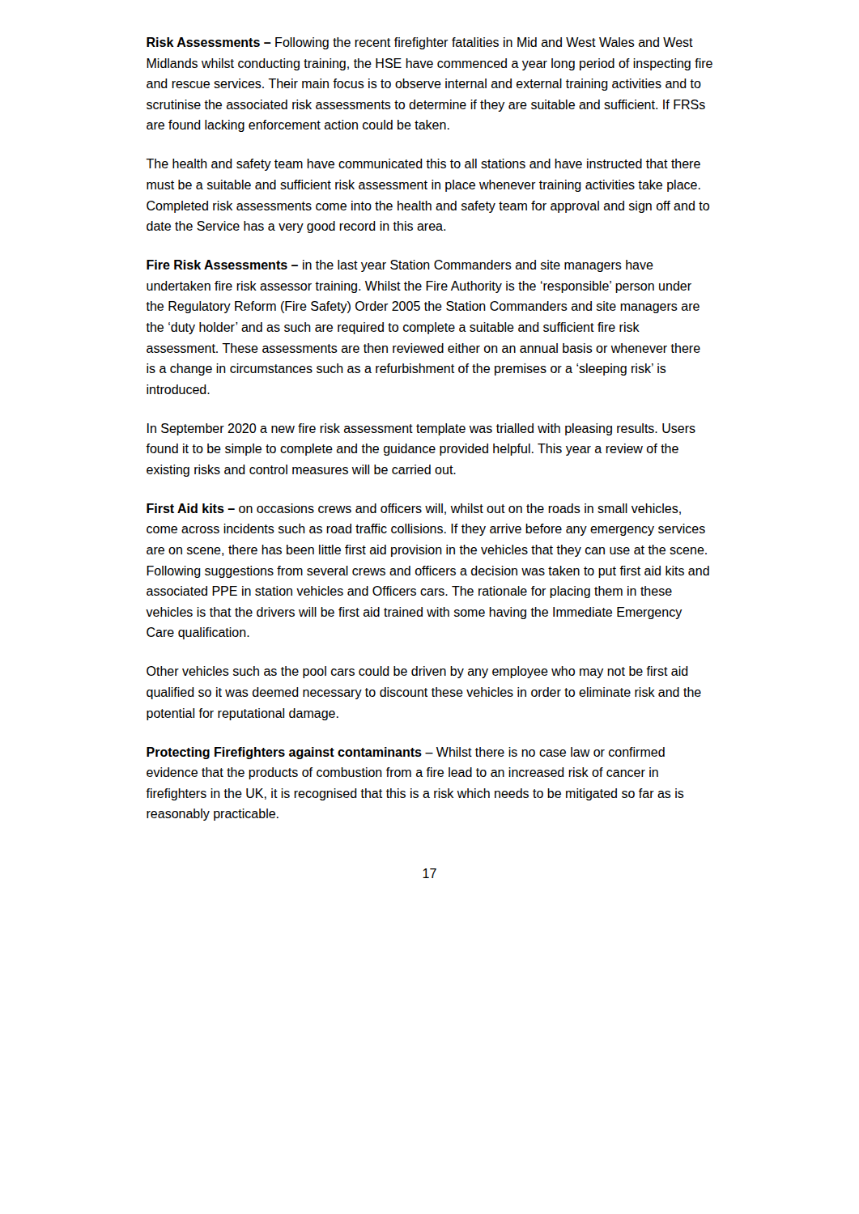Risk Assessments – Following the recent firefighter fatalities in Mid and West Wales and West Midlands whilst conducting training, the HSE have commenced a year long period of inspecting fire and rescue services. Their main focus is to observe internal and external training activities and to scrutinise the associated risk assessments to determine if they are suitable and sufficient. If FRSs are found lacking enforcement action could be taken.
The health and safety team have communicated this to all stations and have instructed that there must be a suitable and sufficient risk assessment in place whenever training activities take place. Completed risk assessments come into the health and safety team for approval and sign off and to date the Service has a very good record in this area.
Fire Risk Assessments – in the last year Station Commanders and site managers have undertaken fire risk assessor training. Whilst the Fire Authority is the ‘responsible’ person under the Regulatory Reform (Fire Safety) Order 2005 the Station Commanders and site managers are the ‘duty holder’ and as such are required to complete a suitable and sufficient fire risk assessment. These assessments are then reviewed either on an annual basis or whenever there is a change in circumstances such as a refurbishment of the premises or a ‘sleeping risk’ is introduced.
In September 2020 a new fire risk assessment template was trialled with pleasing results. Users found it to be simple to complete and the guidance provided helpful. This year a review of the existing risks and control measures will be carried out.
First Aid kits – on occasions crews and officers will, whilst out on the roads in small vehicles, come across incidents such as road traffic collisions. If they arrive before any emergency services are on scene, there has been little first aid provision in the vehicles that they can use at the scene. Following suggestions from several crews and officers a decision was taken to put first aid kits and associated PPE in station vehicles and Officers cars. The rationale for placing them in these vehicles is that the drivers will be first aid trained with some having the Immediate Emergency Care qualification.
Other vehicles such as the pool cars could be driven by any employee who may not be first aid qualified so it was deemed necessary to discount these vehicles in order to eliminate risk and the potential for reputational damage.
Protecting Firefighters against contaminants – Whilst there is no case law or confirmed evidence that the products of combustion from a fire lead to an increased risk of cancer in firefighters in the UK, it is recognised that this is a risk which needs to be mitigated so far as is reasonably practicable.
17